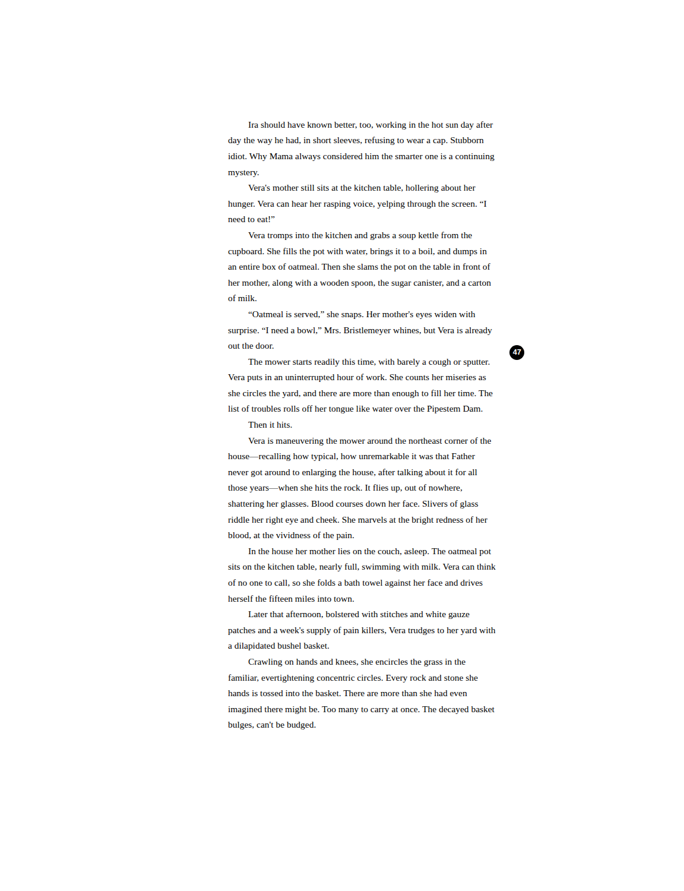Ira should have known better, too, working in the hot sun day after day the way he had, in short sleeves, refusing to wear a cap. Stubborn idiot. Why Mama always considered him the smarter one is a continuing mystery.
Vera's mother still sits at the kitchen table, hollering about her hunger. Vera can hear her rasping voice, yelping through the screen. “I need to eat!”
Vera tromps into the kitchen and grabs a soup kettle from the cupboard. She fills the pot with water, brings it to a boil, and dumps in an entire box of oatmeal. Then she slams the pot on the table in front of her mother, along with a wooden spoon, the sugar canister, and a carton of milk.
“Oatmeal is served,” she snaps. Her mother's eyes widen with surprise. “I need a bowl,” Mrs. Bristlemeyer whines, but Vera is already out the door.
The mower starts readily this time, with barely a cough or sputter. Vera puts in an uninterrupted hour of work. She counts her miseries as she circles the yard, and there are more than enough to fill her time. The list of troubles rolls off her tongue like water over the Pipestem Dam.
Then it hits.
Vera is maneuvering the mower around the northeast corner of the house—recalling how typical, how unremarkable it was that Father never got around to enlarging the house, after talking about it for all those years—when she hits the rock. It flies up, out of nowhere, shattering her glasses. Blood courses down her face. Slivers of glass riddle her right eye and cheek. She marvels at the bright redness of her blood, at the vividness of the pain.
In the house her mother lies on the couch, asleep. The oatmeal pot sits on the kitchen table, nearly full, swimming with milk. Vera can think of no one to call, so she folds a bath towel against her face and drives herself the fifteen miles into town.
Later that afternoon, bolstered with stitches and white gauze patches and a week's supply of pain killers, Vera trudges to her yard with a dilapidated bushel basket.
Crawling on hands and knees, she encircles the grass in the familiar, evertightening concentric circles. Every rock and stone she hands is tossed into the basket. There are more than she had even imagined there might be. Too many to carry at once. The decayed basket bulges, can't be budged.
47